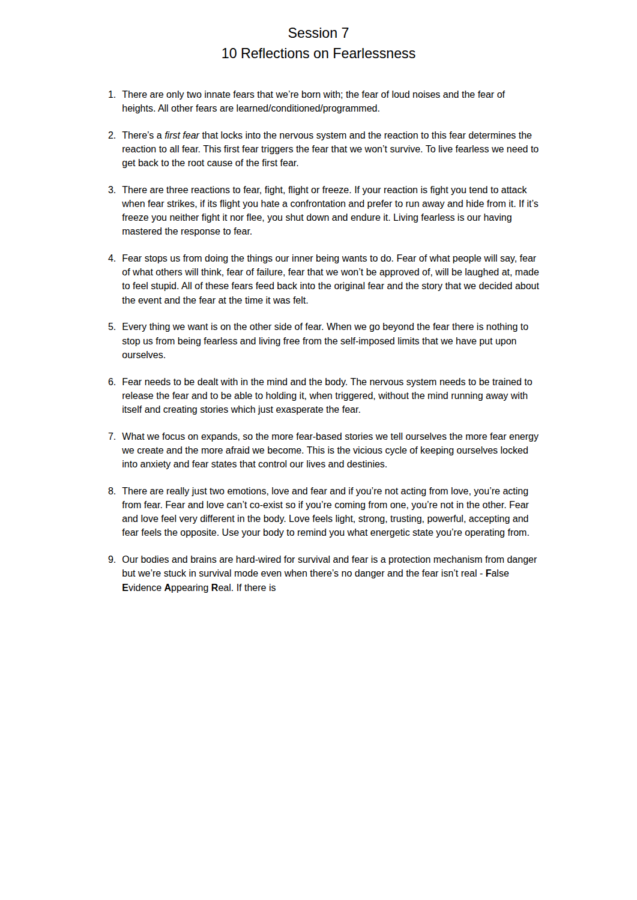Session 7
10 Reflections on Fearlessness
There are only two innate fears that we’re born with; the fear of loud noises and the fear of heights. All other fears are learned/conditioned/programmed.
There’s a first fear that locks into the nervous system and the reaction to this fear determines the reaction to all fear. This first fear triggers the fear that we won’t survive. To live fearless we need to get back to the root cause of the first fear.
There are three reactions to fear, fight, flight or freeze. If your reaction is fight you tend to attack when fear strikes, if its flight you hate a confrontation and prefer to run away and hide from it. If it’s freeze you neither fight it nor flee, you shut down and endure it. Living fearless is our having mastered the response to fear.
Fear stops us from doing the things our inner being wants to do. Fear of what people will say, fear of what others will think, fear of failure, fear that we won’t be approved of, will be laughed at, made to feel stupid. All of these fears feed back into the original fear and the story that we decided about the event and the fear at the time it was felt.
Every thing we want is on the other side of fear. When we go beyond the fear there is nothing to stop us from being fearless and living free from the self-imposed limits that we have put upon ourselves.
Fear needs to be dealt with in the mind and the body. The nervous system needs to be trained to release the fear and to be able to holding it, when triggered, without the mind running away with itself and creating stories which just exasperate the fear.
What we focus on expands, so the more fear-based stories we tell ourselves the more fear energy we create and the more afraid we become. This is the vicious cycle of keeping ourselves locked into anxiety and fear states that control our lives and destinies.
There are really just two emotions, love and fear and if you’re not acting from love, you’re acting from fear. Fear and love can’t co-exist so if you’re coming from one, you’re not in the other. Fear and love feel very different in the body. Love feels light, strong, trusting, powerful, accepting and fear feels the opposite. Use your body to remind you what energetic state you’re operating from.
Our bodies and brains are hard-wired for survival and fear is a protection mechanism from danger but we’re stuck in survival mode even when there’s no danger and the fear isn’t real - False Evidence Appearing Real. If there is